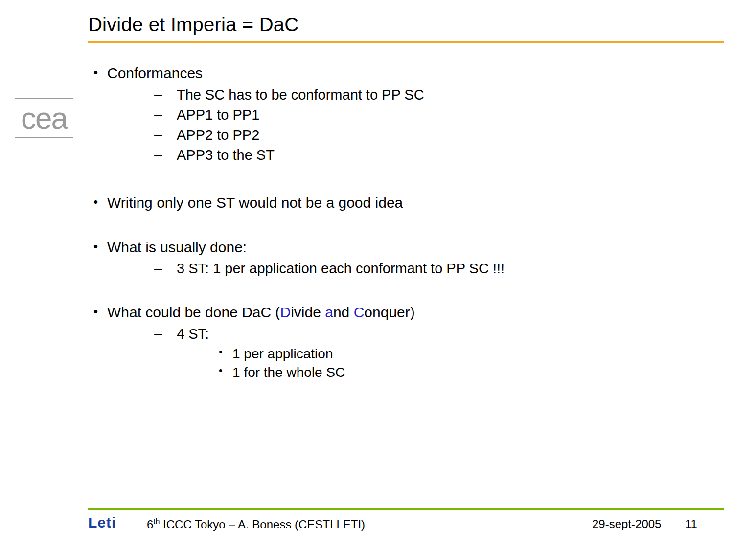Divide et Imperia = DaC
cea
Conformances
The SC has to be conformant to PP SC
APP1 to PP1
APP2 to PP2
APP3 to the ST
Writing only one ST would not be a good idea
What is usually done:
3 ST: 1 per application each conformant to PP SC !!!
What could be done DaC (Divide and Conquer)
4 ST:
1 per application
1 for the whole SC
Leti
6th ICCC Tokyo – A. Boness (CESTI LETI)
29-sept-2005
11